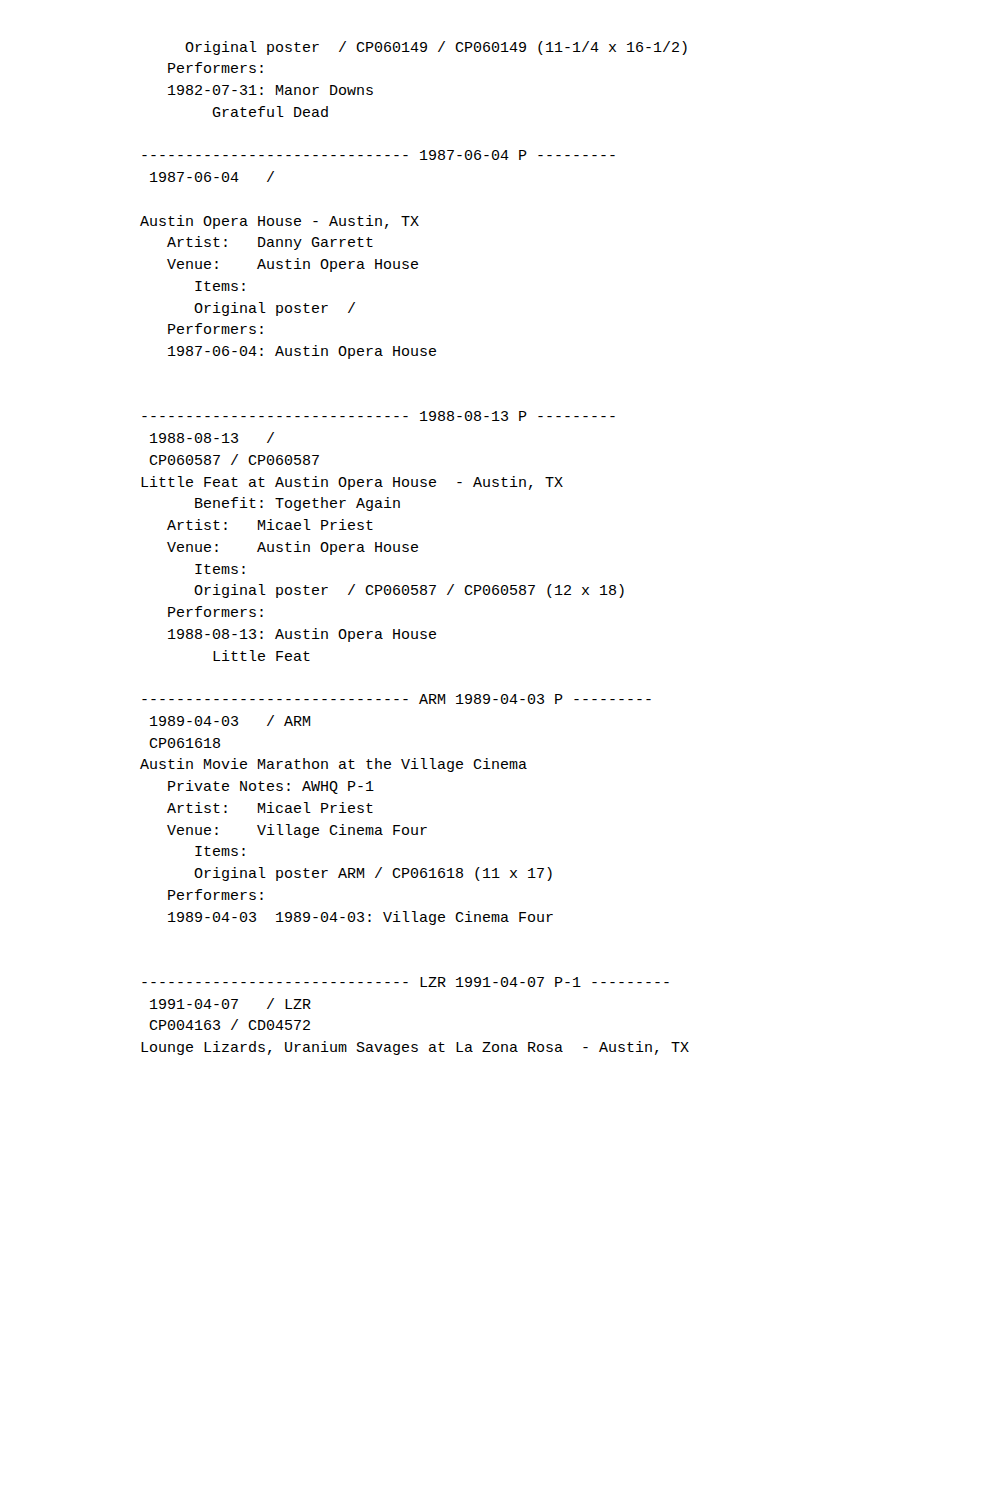Original poster  / CP060149 / CP060149 (11-1/4 x 16-1/2)
   Performers:
   1982-07-31: Manor Downs
        Grateful Dead

------------------------------ 1987-06-04 P ---------
 1987-06-04   / 

Austin Opera House - Austin, TX
   Artist:   Danny Garrett
   Venue:    Austin Opera House
      Items:
      Original poster  / 
   Performers:
   1987-06-04: Austin Opera House


------------------------------ 1988-08-13 P ---------
 1988-08-13   / 
 CP060587 / CP060587
Little Feat at Austin Opera House  - Austin, TX
      Benefit: Together Again
   Artist:   Micael Priest
   Venue:    Austin Opera House
      Items:
      Original poster  / CP060587 / CP060587 (12 x 18)
   Performers:
   1988-08-13: Austin Opera House
        Little Feat

------------------------------ ARM 1989-04-03 P ---------
 1989-04-03   / ARM 
 CP061618
Austin Movie Marathon at the Village Cinema
   Private Notes: AWHQ P-1
   Artist:   Micael Priest
   Venue:    Village Cinema Four
      Items:
      Original poster ARM / CP061618 (11 x 17)
   Performers:
   1989-04-03  1989-04-03: Village Cinema Four


------------------------------ LZR 1991-04-07 P-1 ---------
 1991-04-07   / LZR 
 CP004163 / CD04572
Lounge Lizards, Uranium Savages at La Zona Rosa  - Austin, TX